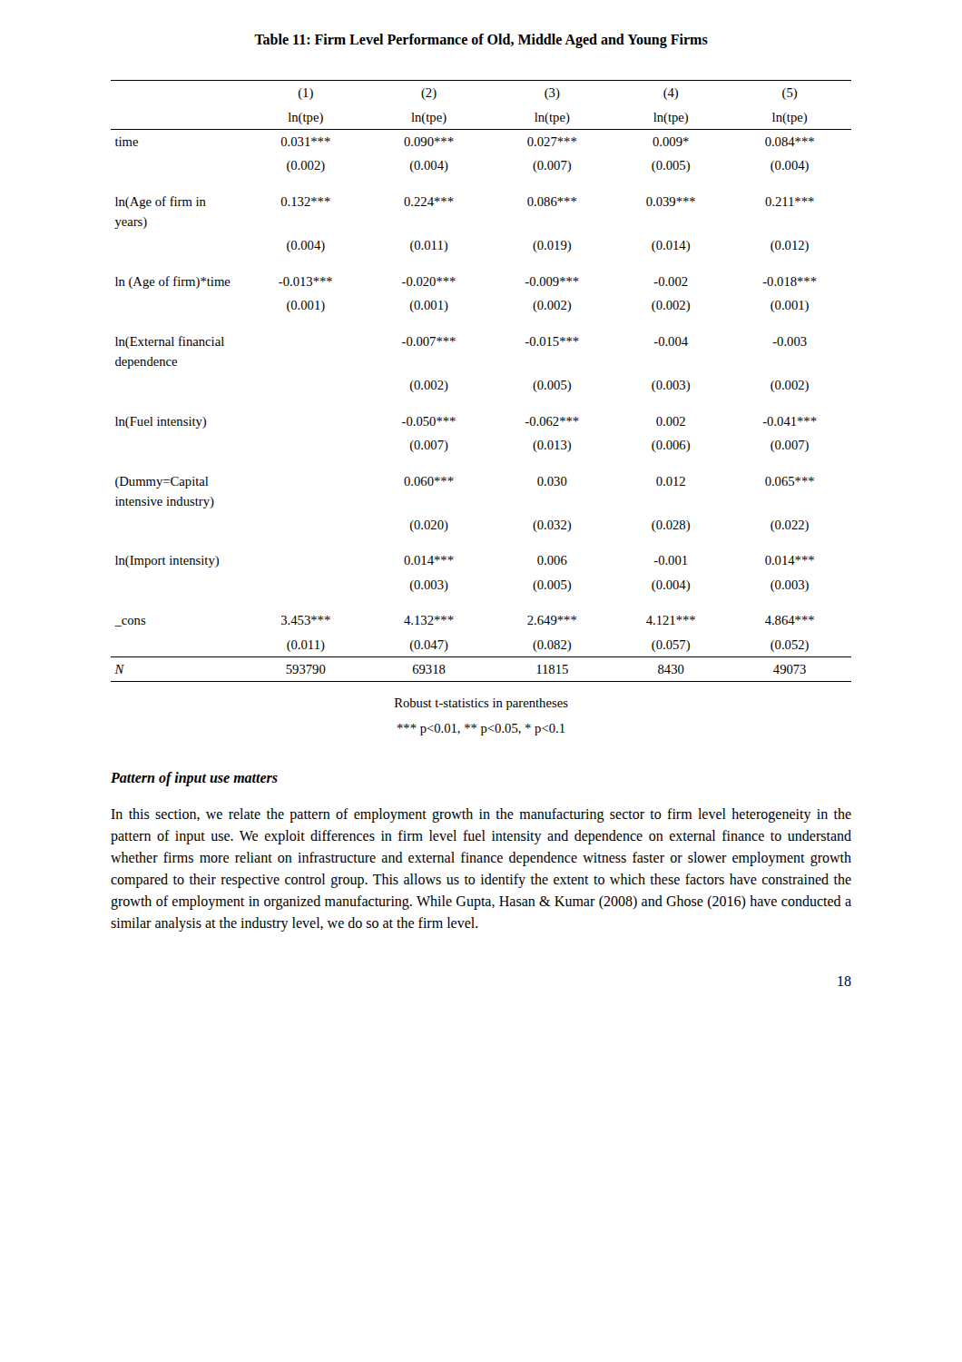Table 11: Firm Level Performance of Old, Middle Aged and Young Firms
| | (1) | (2) | (3) | (4) | (5) |
| --- | --- | --- | --- | --- | --- |
| | ln(tpe) | ln(tpe) | ln(tpe) | ln(tpe) | ln(tpe) |
| time | 0.031*** | 0.090*** | 0.027*** | 0.009* | 0.084*** |
| | (0.002) | (0.004) | (0.007) | (0.005) | (0.004) |
| ln(Age of firm in years) | 0.132*** | 0.224*** | 0.086*** | 0.039*** | 0.211*** |
| | (0.004) | (0.011) | (0.019) | (0.014) | (0.012) |
| ln (Age of firm)*time | -0.013*** | -0.020*** | -0.009*** | -0.002 | -0.018*** |
| | (0.001) | (0.001) | (0.002) | (0.002) | (0.001) |
| ln(External financial dependence | | -0.007*** | -0.015*** | -0.004 | -0.003 |
| | | (0.002) | (0.005) | (0.003) | (0.002) |
| ln(Fuel intensity) | | -0.050*** | -0.062*** | 0.002 | -0.041*** |
| | | (0.007) | (0.013) | (0.006) | (0.007) |
| (Dummy=Capital intensive industry) | | 0.060*** | 0.030 | 0.012 | 0.065*** |
| | | (0.020) | (0.032) | (0.028) | (0.022) |
| ln(Import intensity) | | 0.014*** | 0.006 | -0.001 | 0.014*** |
| | | (0.003) | (0.005) | (0.004) | (0.003) |
| _cons | 3.453*** | 4.132*** | 2.649*** | 4.121*** | 4.864*** |
| | (0.011) | (0.047) | (0.082) | (0.057) | (0.052) |
| N | 593790 | 69318 | 11815 | 8430 | 49073 |
Robust t-statistics in parentheses
*** p<0.01, ** p<0.05, * p<0.1
Pattern of input use matters
In this section, we relate the pattern of employment growth in the manufacturing sector to firm level heterogeneity in the pattern of input use. We exploit differences in firm level fuel intensity and dependence on external finance to understand whether firms more reliant on infrastructure and external finance dependence witness faster or slower employment growth compared to their respective control group. This allows us to identify the extent to which these factors have constrained the growth of employment in organized manufacturing. While Gupta, Hasan & Kumar (2008) and Ghose (2016) have conducted a similar analysis at the industry level, we do so at the firm level.
18